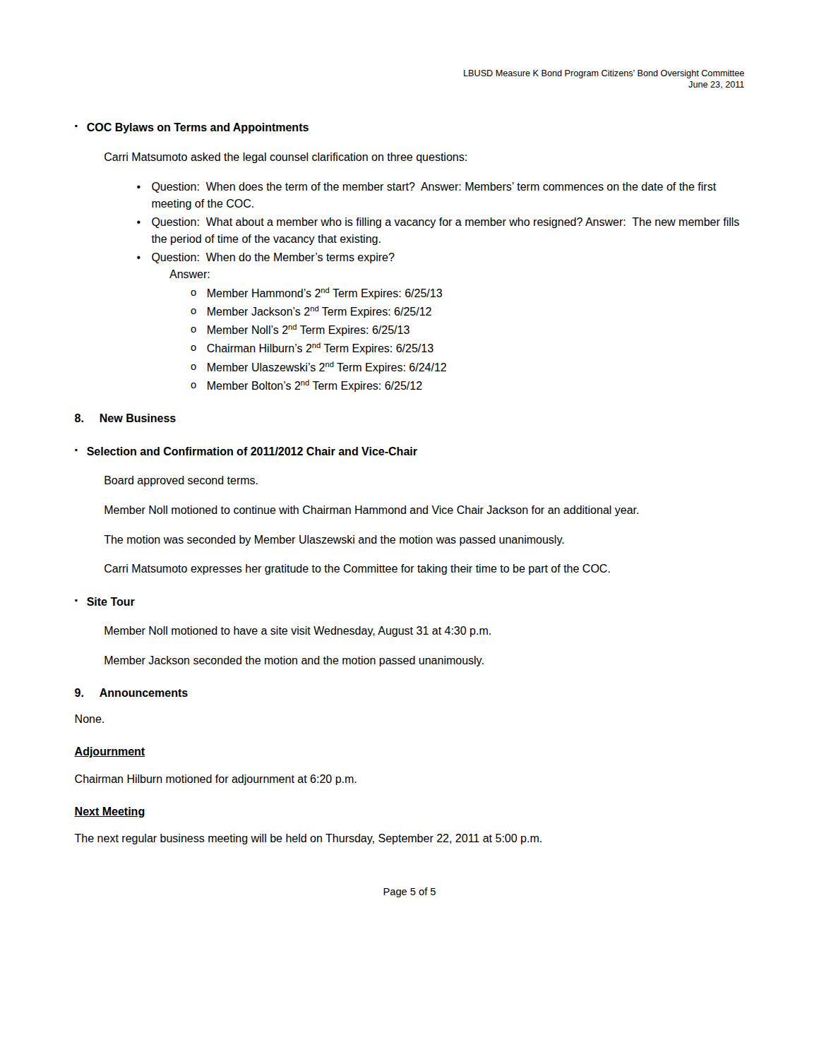LBUSD Measure K Bond Program Citizens’ Bond Oversight Committee
June 23, 2011
▪ COC Bylaws on Terms and Appointments
Carri Matsumoto asked the legal counsel clarification on three questions:
Question: When does the term of the member start? Answer: Members’ term commences on the date of the first meeting of the COC.
Question: What about a member who is filling a vacancy for a member who resigned? Answer: The new member fills the period of time of the vacancy that existing.
Question: When do the Member’s terms expire?
Answer:
Member Hammond’s 2nd Term Expires: 6/25/13
Member Jackson’s 2nd Term Expires: 6/25/12
Member Noll’s 2nd Term Expires: 6/25/13
Chairman Hilburn’s 2nd Term Expires: 6/25/13
Member Ulaszewski’s 2nd Term Expires: 6/24/12
Member Bolton’s 2nd Term Expires: 6/25/12
8. New Business
▪ Selection and Confirmation of 2011/2012 Chair and Vice-Chair
Board approved second terms.
Member Noll motioned to continue with Chairman Hammond and Vice Chair Jackson for an additional year.
The motion was seconded by Member Ulaszewski and the motion was passed unanimously.
Carri Matsumoto expresses her gratitude to the Committee for taking their time to be part of the COC.
▪ Site Tour
Member Noll motioned to have a site visit Wednesday, August 31 at 4:30 p.m.
Member Jackson seconded the motion and the motion passed unanimously.
9. Announcements
None.
Adjournment
Chairman Hilburn motioned for adjournment at 6:20 p.m.
Next Meeting
The next regular business meeting will be held on Thursday, September 22, 2011 at 5:00 p.m.
Page 5 of 5